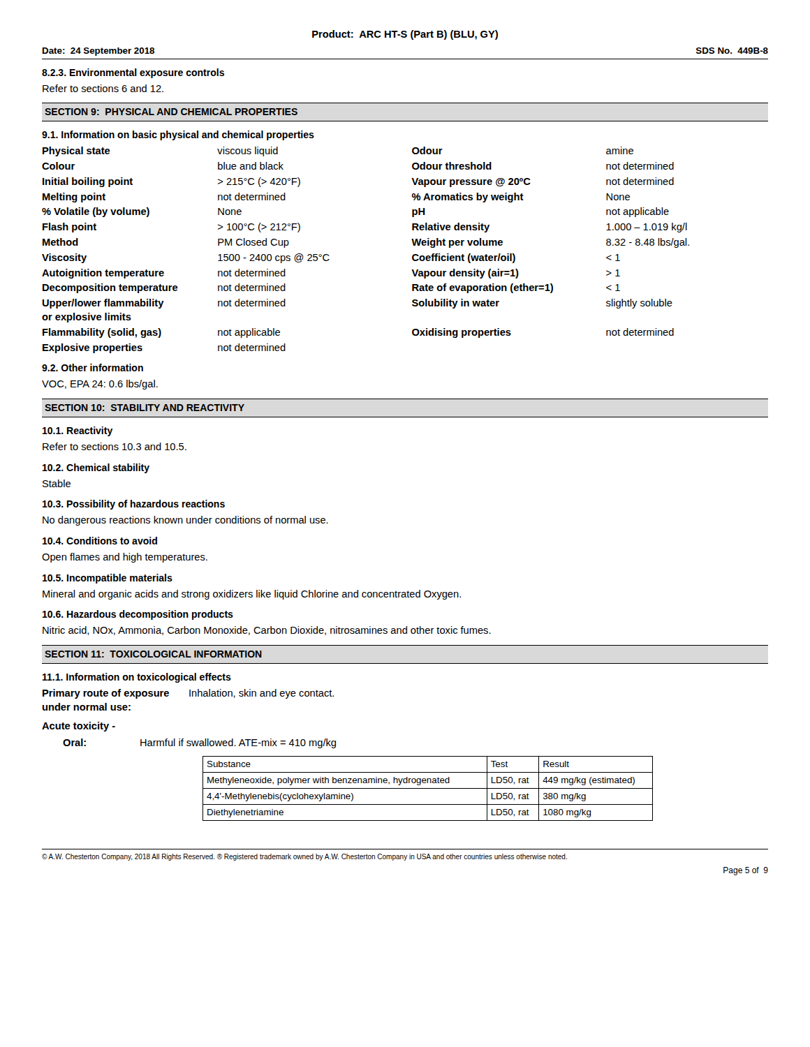Product: ARC HT-S (Part B) (BLU, GY)
Date: 24 September 2018 SDS No. 449B-8
8.2.3. Environmental exposure controls
Refer to sections 6 and 12.
SECTION 9: PHYSICAL AND CHEMICAL PROPERTIES
9.1. Information on basic physical and chemical properties
Physical state
viscous liquid
Odour
amine
Colour
blue and black
Odour threshold
not determined
Initial boiling point
> 215°C (> 420°F)
Vapour pressure @ 20ºC
not determined
Melting point
not determined
% Aromatics by weight
None
% Volatile (by volume)
None
pH
not applicable
Flash point
> 100°C (> 212°F)
Relative density
1.000 – 1.019 kg/l
Method
PM Closed Cup
Weight per volume
8.32 - 8.48 lbs/gal.
Viscosity
1500 - 2400 cps @ 25°C
Coefficient (water/oil)
< 1
Autoignition temperature
not determined
Vapour density (air=1)
> 1
Decomposition temperature
not determined
Rate of evaporation (ether=1)
< 1
Upper/lower flammability
or explosive limits
not determined
Solubility in water
slightly soluble
Flammability (solid, gas)
not applicable
Oxidising properties
not determined
Explosive properties
not determined
9.2. Other information
VOC, EPA 24: 0.6 lbs/gal.
SECTION 10: STABILITY AND REACTIVITY
10.1. Reactivity
Refer to sections 10.3 and 10.5.
10.2. Chemical stability
Stable
10.3. Possibility of hazardous reactions
No dangerous reactions known under conditions of normal use.
10.4. Conditions to avoid
Open flames and high temperatures.
10.5. Incompatible materials
Mineral and organic acids and strong oxidizers like liquid Chlorine and concentrated Oxygen.
10.6. Hazardous decomposition products
Nitric acid, NOx, Ammonia, Carbon Monoxide, Carbon Dioxide, nitrosamines and other toxic fumes.
SECTION 11: TOXICOLOGICAL INFORMATION
11.1. Information on toxicological effects
Primary route of exposure
under normal use:
Inhalation, skin and eye contact.
Acute toxicity -
Oral:
Harmful if swallowed. ATE-mix = 410 mg/kg
| Substance | Test | Result |
| --- | --- | --- |
| Methyleneoxide, polymer with benzenamine, hydrogenated | LD50, rat | 449 mg/kg (estimated) |
| 4,4'-Methylenebis(cyclohexylamine) | LD50, rat | 380 mg/kg |
| Diethylenetriamine | LD50, rat | 1080 mg/kg |
© A.W. Chesterton Company, 2018 All Rights Reserved. ® Registered trademark owned by A.W. Chesterton Company in USA and other countries unless otherwise noted.
Page 5 of 9